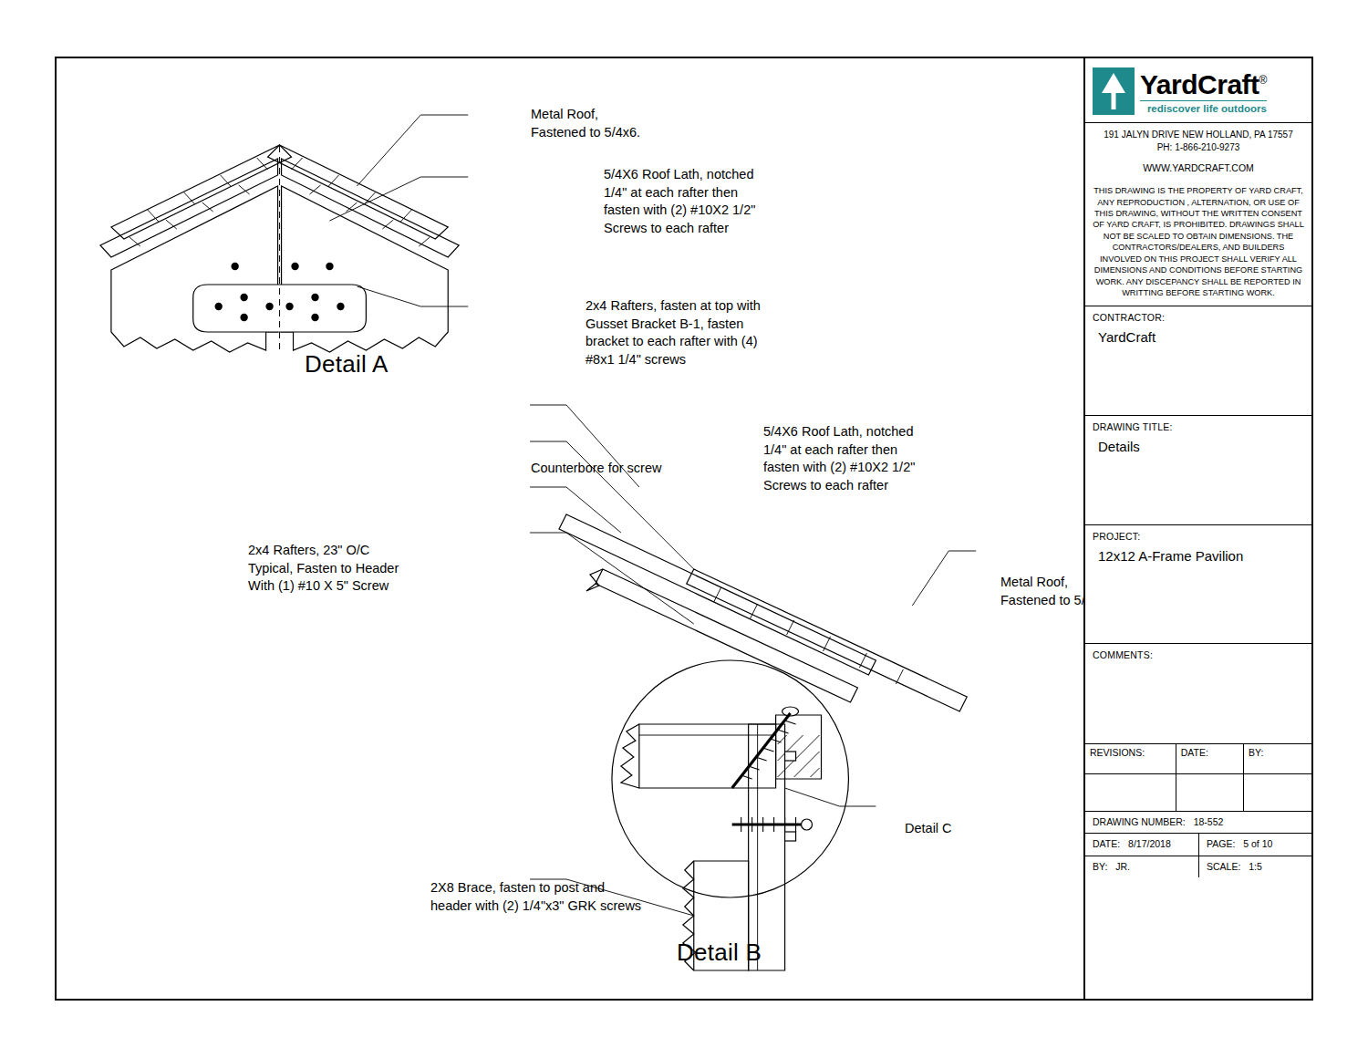Metal Roof,
Fastened to 5/4x6.
5/4X6 Roof Lath, notched
1/4" at each rafter then
fasten with (2) #10X2 1/2"
Screws to each rafter
2x4 Rafters, fasten at top with
Gusset Bracket B-1, fasten
bracket to each rafter with (4)
#8x1 1/4" screws
Detail A
Counterbore for screw
5/4X6 Roof Lath, notched
1/4" at each rafter then
fasten with (2) #10X2 1/2"
Screws to each rafter
2x4 Rafters, 23" O/C
Typical, Fasten to Header
With (1) #10 X 5" Screw
Metal Roof,
Fastened to 5/4x6.
Detail C
2X8 Brace, fasten to post and
header with (2) 1/4"x3" GRK screws
Detail B
YardCraft®
rediscover life outdoors
191 JALYN DRIVE NEW HOLLAND, PA 17557
PH: 1-866-210-9273
WWW.YARDCRAFT.COM
THIS DRAWING IS THE PROPERTY OF YARD CRAFT, ANY REPRODUCTION , ALTERNATION, OR USE OF THIS DRAWING, WITHOUT THE WRITTEN CONSENT OF YARD CRAFT, IS PROHIBITED. DRAWINGS SHALL NOT BE SCALED TO OBTAIN DIMENSIONS. THE CONTRACTORS/DEALERS, AND BUILDERS INVOLVED ON THIS PROJECT SHALL VERIFY ALL DIMENSIONS AND CONDITIONS BEFORE STARTING WORK. ANY DISCEPANCY SHALL BE REPORTED IN WRITTING BEFORE STARTING WORK.
CONTRACTOR:
YardCraft
DRAWING TITLE:
Details
PROJECT:
12x12 A-Frame Pavilion
COMMENTS:
| REVISIONS: | DATE: | BY: |
DRAWING NUMBER: 18-552
DATE: 8/17/2018
PAGE: 5 of 10
BY: JR.
SCALE: 1:5